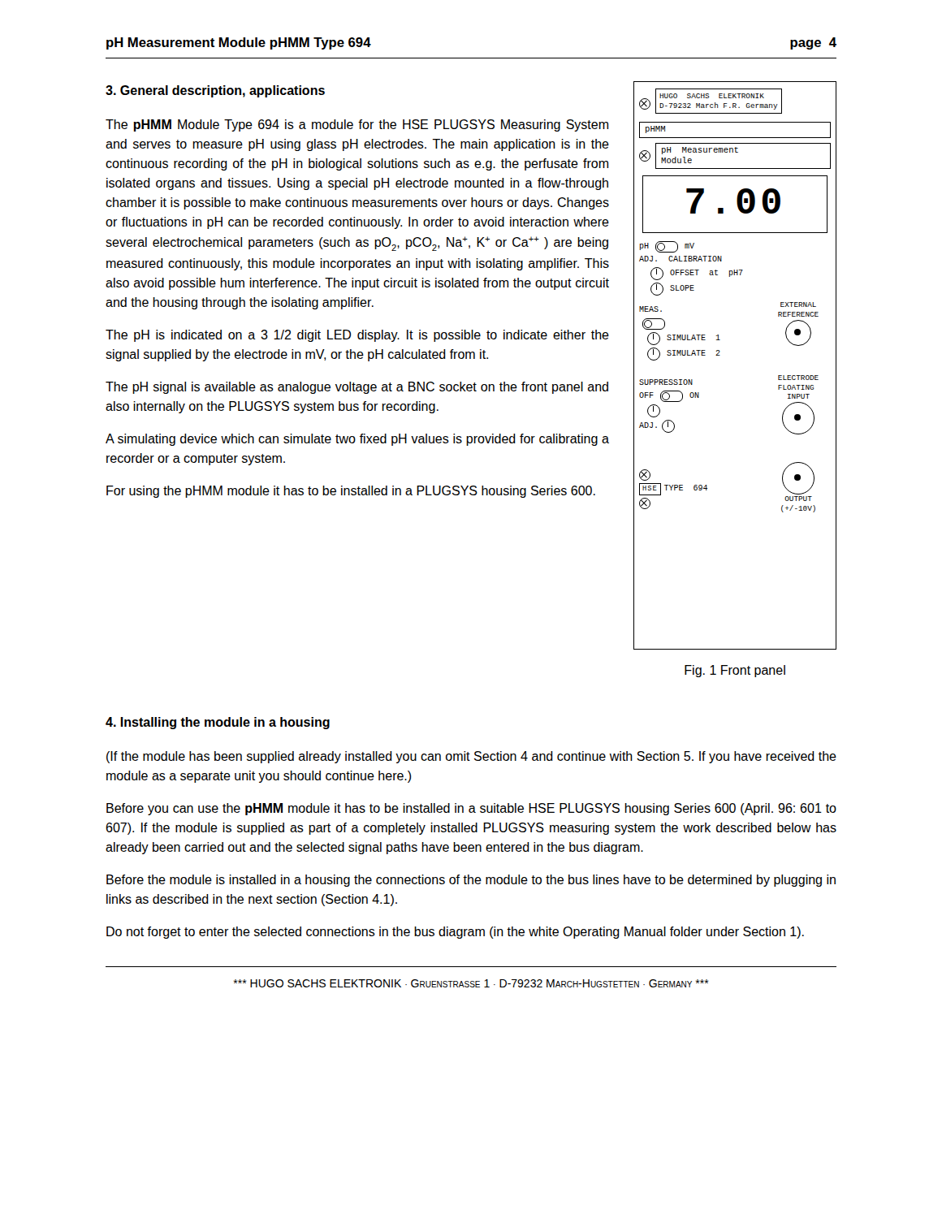pH Measurement Module pHMM Type 694
page 4
HUGO SACHS ELEKTRONIK
D-79232 March F.R. Germany
pHMM
pH Measurement
Module
7.00
pH mV
ADJ. CALIBRATION
OFFSET at pH7
SLOPE
MEAS.
SIMULATE 1
SIMULATE 2
EXTERNAL
REFERENCE
SUPPRESSION
OFF ON
ADJ.
ELECTRODE
FLOATING INPUT
HSE TYPE 694
OUTPUT
(+/-10V)
Fig. 1 Front panel
3. General description, applications
The pHMM Module Type 694 is a module for the HSE PLUGSYS Measuring System and serves to measure pH using glass pH electrodes. The main application is in the continuous recording of the pH in biological solutions such as e.g. the perfusate from isolated organs and tissues. Using a special pH electrode mounted in a flow-through chamber it is possible to make continuous measurements over hours or days. Changes or fluctuations in pH can be recorded continuously. In order to avoid interaction where several electrochemical parameters (such as pO2, pCO2, Na+, K+ or Ca++ ) are being measured continuously, this module incorporates an input with isolating amplifier. This also avoid possible hum interference. The input circuit is isolated from the output circuit and the housing through the isolating amplifier.
The pH is indicated on a 3 1/2 digit LED display. It is possible to indicate either the signal supplied by the electrode in mV, or the pH calculated from it.
The pH signal is available as analogue voltage at a BNC socket on the front panel and also internally on the PLUGSYS system bus for recording.
A simulating device which can simulate two fixed pH values is provided for calibrating a recorder or a computer system.
For using the pHMM module it has to be installed in a PLUGSYS housing Series 600.
4. Installing the module in a housing
(If the module has been supplied already installed you can omit Section 4 and continue with Section 5. If you have received the module as a separate unit you should continue here.)
Before you can use the pHMM module it has to be installed in a suitable HSE PLUGSYS housing Series 600 (April. 96: 601 to 607). If the module is supplied as part of a completely installed PLUGSYS measuring system the work described below has already been carried out and the selected signal paths have been entered in the bus diagram.
Before the module is installed in a housing the connections of the module to the bus lines have to be determined by plugging in links as described in the next section (Section 4.1).
Do not forget to enter the selected connections in the bus diagram (in the white Operating Manual folder under Section 1).
*** HUGO SACHS ELEKTRONIK · Gruenstraße 1 · D-79232 March-Hugstetten · Germany ***